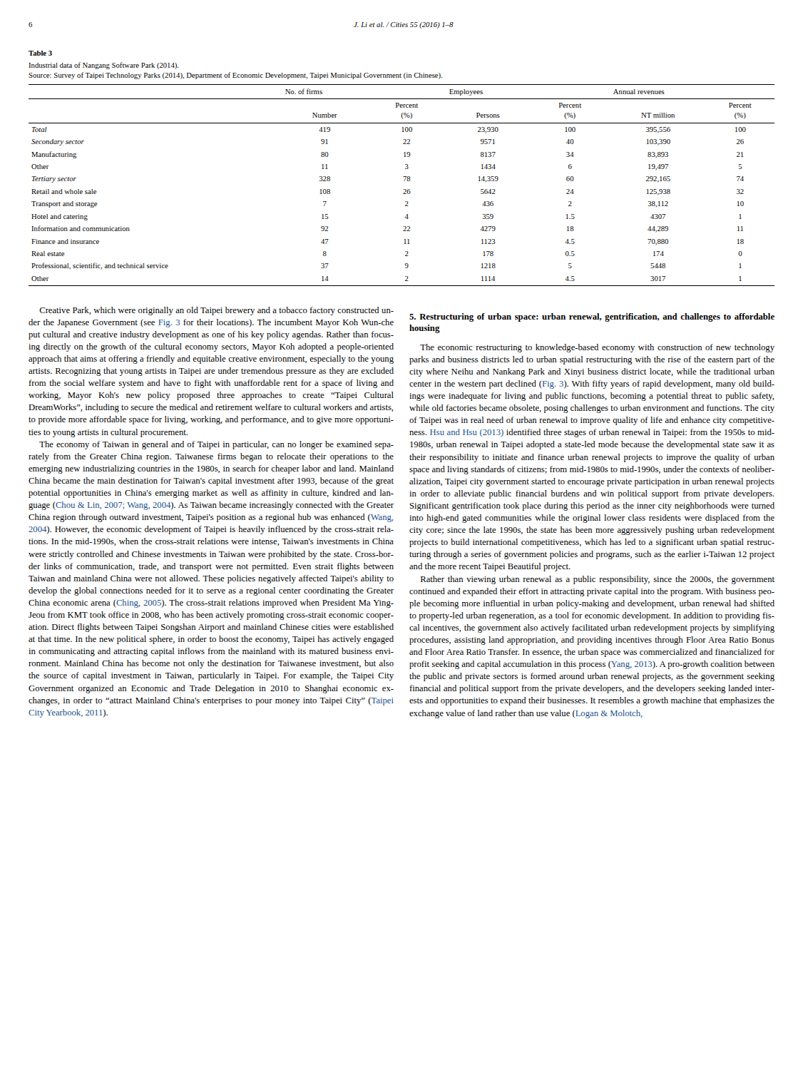6 J. Li et al. / Cities 55 (2016) 1–8
Table 3 Industrial data of Nangang Software Park (2014). Source: Survey of Taipei Technology Parks (2014), Department of Economic Development, Taipei Municipal Government (in Chinese).
| | No. of firms | Employees | Annual revenues |
| --- | --- | --- | --- |
| | Number | Percent (%) | Persons | Percent (%) | NT million | Percent (%) |
| Total | 419 | 100 | 23,930 | 100 | 395,556 | 100 |
| Secondary sector | 91 | 22 | 9571 | 40 | 103,390 | 26 |
| Manufacturing | 80 | 19 | 8137 | 34 | 83,893 | 21 |
| Other | 11 | 3 | 1434 | 6 | 19,497 | 5 |
| Tertiary sector | 328 | 78 | 14,359 | 60 | 292,165 | 74 |
| Retail and whole sale | 108 | 26 | 5642 | 24 | 125,938 | 32 |
| Transport and storage | 7 | 2 | 436 | 2 | 38,112 | 10 |
| Hotel and catering | 15 | 4 | 359 | 1.5 | 4307 | 1 |
| Information and communication | 92 | 22 | 4279 | 18 | 44,289 | 11 |
| Finance and insurance | 47 | 11 | 1123 | 4.5 | 70,880 | 18 |
| Real estate | 8 | 2 | 178 | 0.5 | 174 | 0 |
| Professional, scientific, and technical service | 37 | 9 | 1218 | 5 | 5448 | 1 |
| Other | 14 | 2 | 1114 | 4.5 | 3017 | 1 |
Creative Park, which were originally an old Taipei brewery and a tobacco factory constructed under the Japanese Government (see Fig. 3 for their locations). The incumbent Mayor Koh Wun-che put cultural and creative industry development as one of his key policy agendas. Rather than focusing directly on the growth of the cultural economy sectors, Mayor Koh adopted a people-oriented approach that aims at offering a friendly and equitable creative environment, especially to the young artists. Recognizing that young artists in Taipei are under tremendous pressure as they are excluded from the social welfare system and have to fight with unaffordable rent for a space of living and working, Mayor Koh's new policy proposed three approaches to create “Taipei Cultural DreamWorks”, including to secure the medical and retirement welfare to cultural workers and artists, to provide more affordable space for living, working, and performance, and to give more opportunities to young artists in cultural procurement.
The economy of Taiwan in general and of Taipei in particular, can no longer be examined separately from the Greater China region. Taiwanese firms began to relocate their operations to the emerging new industrializing countries in the 1980s, in search for cheaper labor and land. Mainland China became the main destination for Taiwan's capital investment after 1993, because of the great potential opportunities in China's emerging market as well as affinity in culture, kindred and language (Chou & Lin, 2007; Wang, 2004). As Taiwan became increasingly connected with the Greater China region through outward investment, Taipei's position as a regional hub was enhanced (Wang, 2004). However, the economic development of Taipei is heavily influenced by the cross-strait relations. In the mid-1990s, when the cross-strait relations were intense, Taiwan's investments in China were strictly controlled and Chinese investments in Taiwan were prohibited by the state. Cross-border links of communication, trade, and transport were not permitted. Even strait flights between Taiwan and mainland China were not allowed. These policies negatively affected Taipei's ability to develop the global connections needed for it to serve as a regional center coordinating the Greater China economic arena (Ching, 2005). The cross-strait relations improved when President Ma Ying-Jeou from KMT took office in 2008, who has been actively promoting cross-strait economic cooperation. Direct flights between Taipei Songshan Airport and mainland Chinese cities were established at that time. In the new political sphere, in order to boost the economy, Taipei has actively engaged in communicating and attracting capital inflows from the mainland with its matured business environment. Mainland China has become not only the destination for Taiwanese investment, but also the source of capital investment in Taiwan, particularly in Taipei. For example, the Taipei City Government organized an Economic and Trade Delegation in 2010 to Shanghai economic exchanges, in order to “attract Mainland China's enterprises to pour money into Taipei City” (Taipei City Yearbook, 2011).
5. Restructuring of urban space: urban renewal, gentrification, and challenges to affordable housing
The economic restructuring to knowledge-based economy with construction of new technology parks and business districts led to urban spatial restructuring with the rise of the eastern part of the city where Neihu and Nankang Park and Xinyi business district locate, while the traditional urban center in the western part declined (Fig. 3). With fifty years of rapid development, many old buildings were inadequate for living and public functions, becoming a potential threat to public safety, while old factories became obsolete, posing challenges to urban environment and functions. The city of Taipei was in real need of urban renewal to improve quality of life and enhance city competitiveness. Hsu and Hsu (2013) identified three stages of urban renewal in Taipei: from the 1950s to mid-1980s, urban renewal in Taipei adopted a state-led mode because the developmental state saw it as their responsibility to initiate and finance urban renewal projects to improve the quality of urban space and living standards of citizens; from mid-1980s to mid-1990s, under the contexts of neoliberalization, Taipei city government started to encourage private participation in urban renewal projects in order to alleviate public financial burdens and win political support from private developers. Significant gentrification took place during this period as the inner city neighborhoods were turned into high-end gated communities while the original lower class residents were displaced from the city core; since the late 1990s, the state has been more aggressively pushing urban redevelopment projects to build international competitiveness, which has led to a significant urban spatial restructuring through a series of government policies and programs, such as the earlier i-Taiwan 12 project and the more recent Taipei Beautiful project.
Rather than viewing urban renewal as a public responsibility, since the 2000s, the government continued and expanded their effort in attracting private capital into the program. With business people becoming more influential in urban policy-making and development, urban renewal had shifted to property-led urban regeneration, as a tool for economic development. In addition to providing fiscal incentives, the government also actively facilitated urban redevelopment projects by simplifying procedures, assisting land appropriation, and providing incentives through Floor Area Ratio Bonus and Floor Area Ratio Transfer. In essence, the urban space was commercialized and financialized for profit seeking and capital accumulation in this process (Yang, 2013). A pro-growth coalition between the public and private sectors is formed around urban renewal projects, as the government seeking financial and political support from the private developers, and the developers seeking landed interests and opportunities to expand their businesses. It resembles a growth machine that emphasizes the exchange value of land rather than use value (Logan & Molotch,